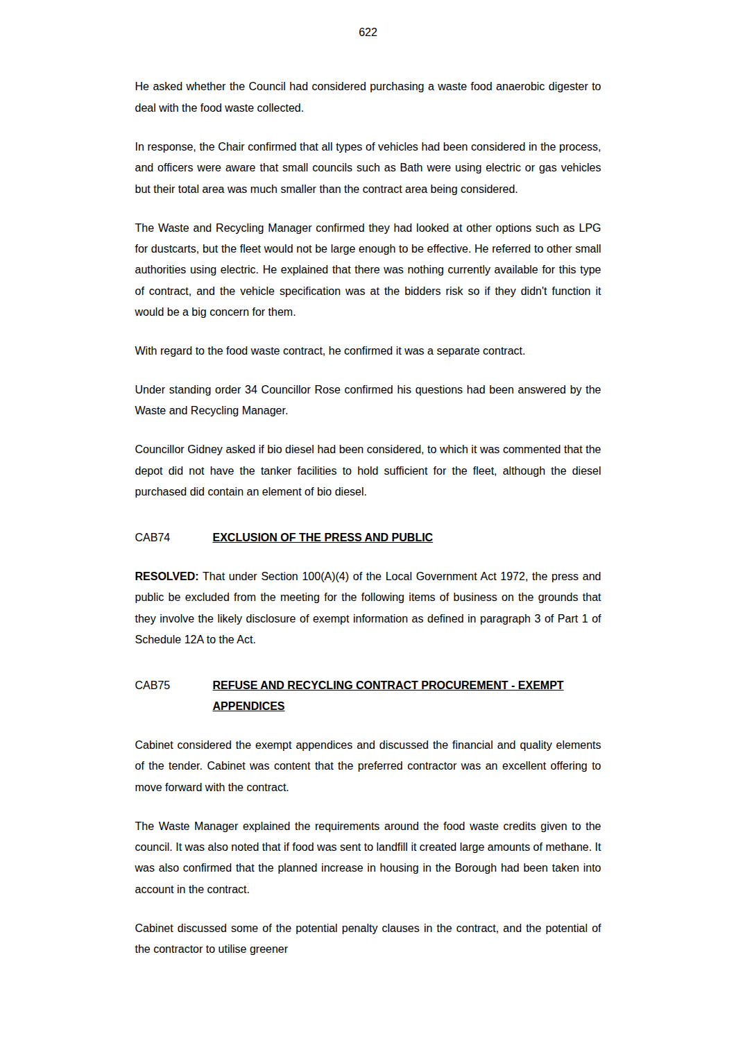622
He asked whether the Council had considered purchasing a waste food anaerobic digester to deal with the food waste collected.
In response, the Chair confirmed that all types of vehicles had been considered in the process, and officers were aware that small councils such as Bath were using electric or gas vehicles but their total area was much smaller than the contract area being considered.
The Waste and Recycling Manager confirmed they had looked at other options such as LPG for dustcarts, but the fleet would not be large enough to be effective. He referred to other small authorities using electric. He explained that there was nothing currently available for this type of contract, and the vehicle specification was at the bidders risk so if they didn't function it would be a big concern for them.
With regard to the food waste contract, he confirmed it was a separate contract.
Under standing order 34 Councillor Rose confirmed his questions had been answered by the Waste and Recycling Manager.
Councillor Gidney asked if bio diesel had been considered, to which it was commented that the depot did not have the tanker facilities to hold sufficient for the fleet, although the diesel purchased did contain an element of bio diesel.
CAB74
Exclusion of the Press and Public
RESOLVED: That under Section 100(A)(4) of the Local Government Act 1972, the press and public be excluded from the meeting for the following items of business on the grounds that they involve the likely disclosure of exempt information as defined in paragraph 3 of Part 1 of Schedule 12A to the Act.
CAB75
Refuse and Recycling Contract Procurement - Exempt Appendices
Cabinet considered the exempt appendices and discussed the financial and quality elements of the tender. Cabinet was content that the preferred contractor was an excellent offering to move forward with the contract.
The Waste Manager explained the requirements around the food waste credits given to the council. It was also noted that if food was sent to landfill it created large amounts of methane. It was also confirmed that the planned increase in housing in the Borough had been taken into account in the contract.
Cabinet discussed some of the potential penalty clauses in the contract, and the potential of the contractor to utilise greener